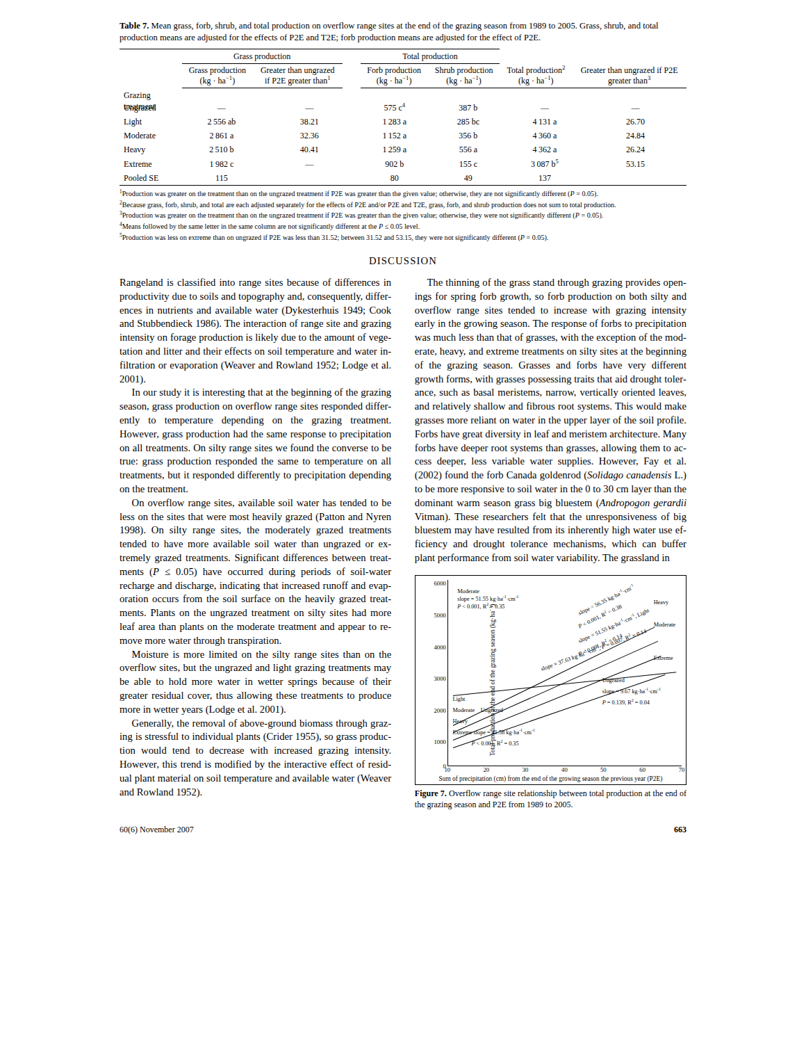Table 7. Mean grass, forb, shrub, and total production on overflow range sites at the end of the grazing season from 1989 to 2005. Grass, shrub, and total production means are adjusted for the effects of P2E and T2E; forb production means are adjusted for the effect of P2E.
| | Grass production | | | Total production |
| --- | --- | --- | --- | --- |
| Grass production (kg · ha −1 ) | Greater than ungrazed if P2E greater than 1 | Forb production (kg · ha −1 ) | Shrub production (kg · ha −1 ) | Total production 2 (kg · ha −1 ) | Greater than ungrazed if P2E greater than 3 |
| Grazing treatment | |
| Ungrazed | — | — | 575 c 4 | 387 b | — | — |
| Light | 2 556 ab | 38.21 | 1 283 a | 285 bc | 4 131 a | 26.70 |
| Moderate | 2 861 a | 32.36 | 1 152 a | 356 b | 4 360 a | 24.84 |
| Heavy | 2 510 b | 40.41 | 1 259 a | 556 a | 4 362 a | 26.24 |
| Extreme | 1 982 c | — | 902 b | 155 c | 3 087 b 5 | 53.15 |
| Pooled SE | 115 | | 80 | 49 | 137 | |
1Production was greater on the treatment than on the ungrazed treatment if P2E was greater than the given value; otherwise, they are not significantly different (P = 0.05).
2Because grass, forb, shrub, and total are each adjusted separately for the effects of P2E and/or P2E and T2E, grass, forb, and shrub production does not sum to total production.
3Production was greater on the treatment than on the ungrazed treatment if P2E was greater than the given value; otherwise, they were not significantly different (P = 0.05).
4Means followed by the same letter in the same column are not significantly different at the P ≤ 0.05 level.
5Production was less on extreme than on ungrazed if P2E was less than 31.52; between 31.52 and 53.15, they were not significantly different (P = 0.05).
DISCUSSION
Rangeland is classified into range sites because of differences in productivity due to soils and topography and, consequently, differences in nutrients and available water (Dykesterhuis 1949; Cook and Stubbendieck 1986). The interaction of range site and grazing intensity on forage production is likely due to the amount of vegetation and litter and their effects on soil temperature and water infiltration or evaporation (Weaver and Rowland 1952; Lodge et al. 2001).
In our study it is interesting that at the beginning of the grazing season, grass production on overflow range sites responded differently to temperature depending on the grazing treatment. However, grass production had the same response to precipitation on all treatments. On silty range sites we found the converse to be true: grass production responded the same to temperature on all treatments, but it responded differently to precipitation depending on the treatment.
On overflow range sites, available soil water has tended to be less on the sites that were most heavily grazed (Patton and Nyren 1998). On silty range sites, the moderately grazed treatments tended to have more available soil water than ungrazed or extremely grazed treatments. Significant differences between treatments (P ≤ 0.05) have occurred during periods of soil-water recharge and discharge, indicating that increased runoff and evaporation occurs from the soil surface on the heavily grazed treatments. Plants on the ungrazed treatment on silty sites had more leaf area than plants on the moderate treatment and appear to remove more water through transpiration.
Moisture is more limited on the silty range sites than on the overflow sites, but the ungrazed and light grazing treatments may be able to hold more water in wetter springs because of their greater residual cover, thus allowing these treatments to produce more in wetter years (Lodge et al. 2001).
Generally, the removal of above-ground biomass through grazing is stressful to individual plants (Crider 1955), so grass production would tend to decrease with increased grazing intensity. However, this trend is modified by the interactive effect of residual plant material on soil temperature and available water (Weaver and Rowland 1952).
The thinning of the grass stand through grazing provides openings for spring forb growth, so forb production on both silty and overflow range sites tended to increase with grazing intensity early in the growing season. The response of forbs to precipitation was much less than that of grasses, with the exception of the moderate, heavy, and extreme treatments on silty sites at the beginning of the grazing season. Grasses and forbs have very different growth forms, with grasses possessing traits that aid drought tolerance, such as basal meristems, narrow, vertically oriented leaves, and relatively shallow and fibrous root systems. This would make grasses more reliant on water in the upper layer of the soil profile. Forbs have great diversity in leaf and meristem architecture. Many forbs have deeper root systems than grasses, allowing them to access deeper, less variable water supplies. However, Fay et al. (2002) found the forb Canada goldenrod (Solidago canadensis L.) to be more responsive to soil water in the 0 to 30 cm layer than the dominant warm season grass big bluestem (Andropogon gerardii Vitman). These researchers felt that the unresponsiveness of big bluestem may have resulted from its inherently high water use efficiency and drought tolerance mechanisms, which can buffer plant performance from soil water variability. The grassland in
Total production at the end of the grazing season (kg·ha−1)
6000 5000 4000 3000 2000 1000 0
Moderate
slope = 51.55 kg·ha-1·cm-1
P < 0.001, R2 = 0.35
slope = 56.35 kg·ha-1·cm-1
P < 0.001, R2 = 0.38
Heavy
Moderate
slope = 51.55 kg·ha-1·cm-1, Light
P < 0.001, R2 = 0.14
slope = 37.63 kg·ha-1·cm-1, P = 0.007, R2 = 0.14
Extreme
Ungrazed
slope = 9.67 kg·ha-1·cm-1
P = 0.139, R2 = 0.04
Light
Moderate
Heavy
Ungrazed
Extreme slope = 41.58 kg·ha-1·cm-1
P < 0.001, R2 = 0.35
10 20 30 40 50 60 70
Sum of precipitation (cm) from the end of the growing season the previous year (P2E)
Figure 7. Overflow range site relationship between total production at the end of the grazing season and P2E from 1989 to 2005.
60(6) November 2007 663